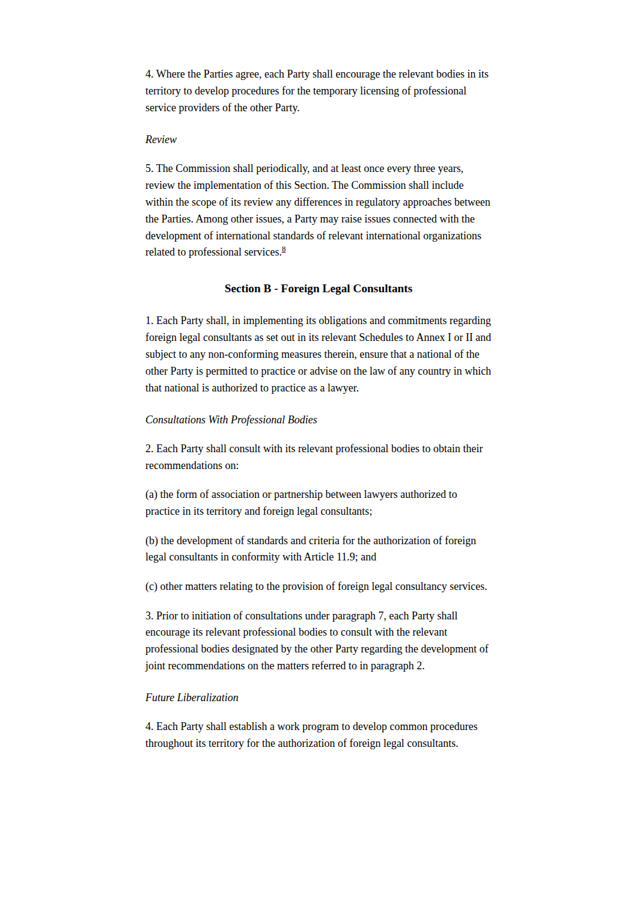4. Where the Parties agree, each Party shall encourage the relevant bodies in its territory to develop procedures for the temporary licensing of professional service providers of the other Party.
Review
5. The Commission shall periodically, and at least once every three years, review the implementation of this Section. The Commission shall include within the scope of its review any differences in regulatory approaches between the Parties. Among other issues, a Party may raise issues connected with the development of international standards of relevant international organizations related to professional services.8
Section B - Foreign Legal Consultants
1. Each Party shall, in implementing its obligations and commitments regarding foreign legal consultants as set out in its relevant Schedules to Annex I or II and subject to any non-conforming measures therein, ensure that a national of the other Party is permitted to practice or advise on the law of any country in which that national is authorized to practice as a lawyer.
Consultations With Professional Bodies
2. Each Party shall consult with its relevant professional bodies to obtain their recommendations on:
(a) the form of association or partnership between lawyers authorized to practice in its territory and foreign legal consultants;
(b) the development of standards and criteria for the authorization of foreign legal consultants in conformity with Article 11.9; and
(c) other matters relating to the provision of foreign legal consultancy services.
3. Prior to initiation of consultations under paragraph 7, each Party shall encourage its relevant professional bodies to consult with the relevant professional bodies designated by the other Party regarding the development of joint recommendations on the matters referred to in paragraph 2.
Future Liberalization
4. Each Party shall establish a work program to develop common procedures throughout its territory for the authorization of foreign legal consultants.